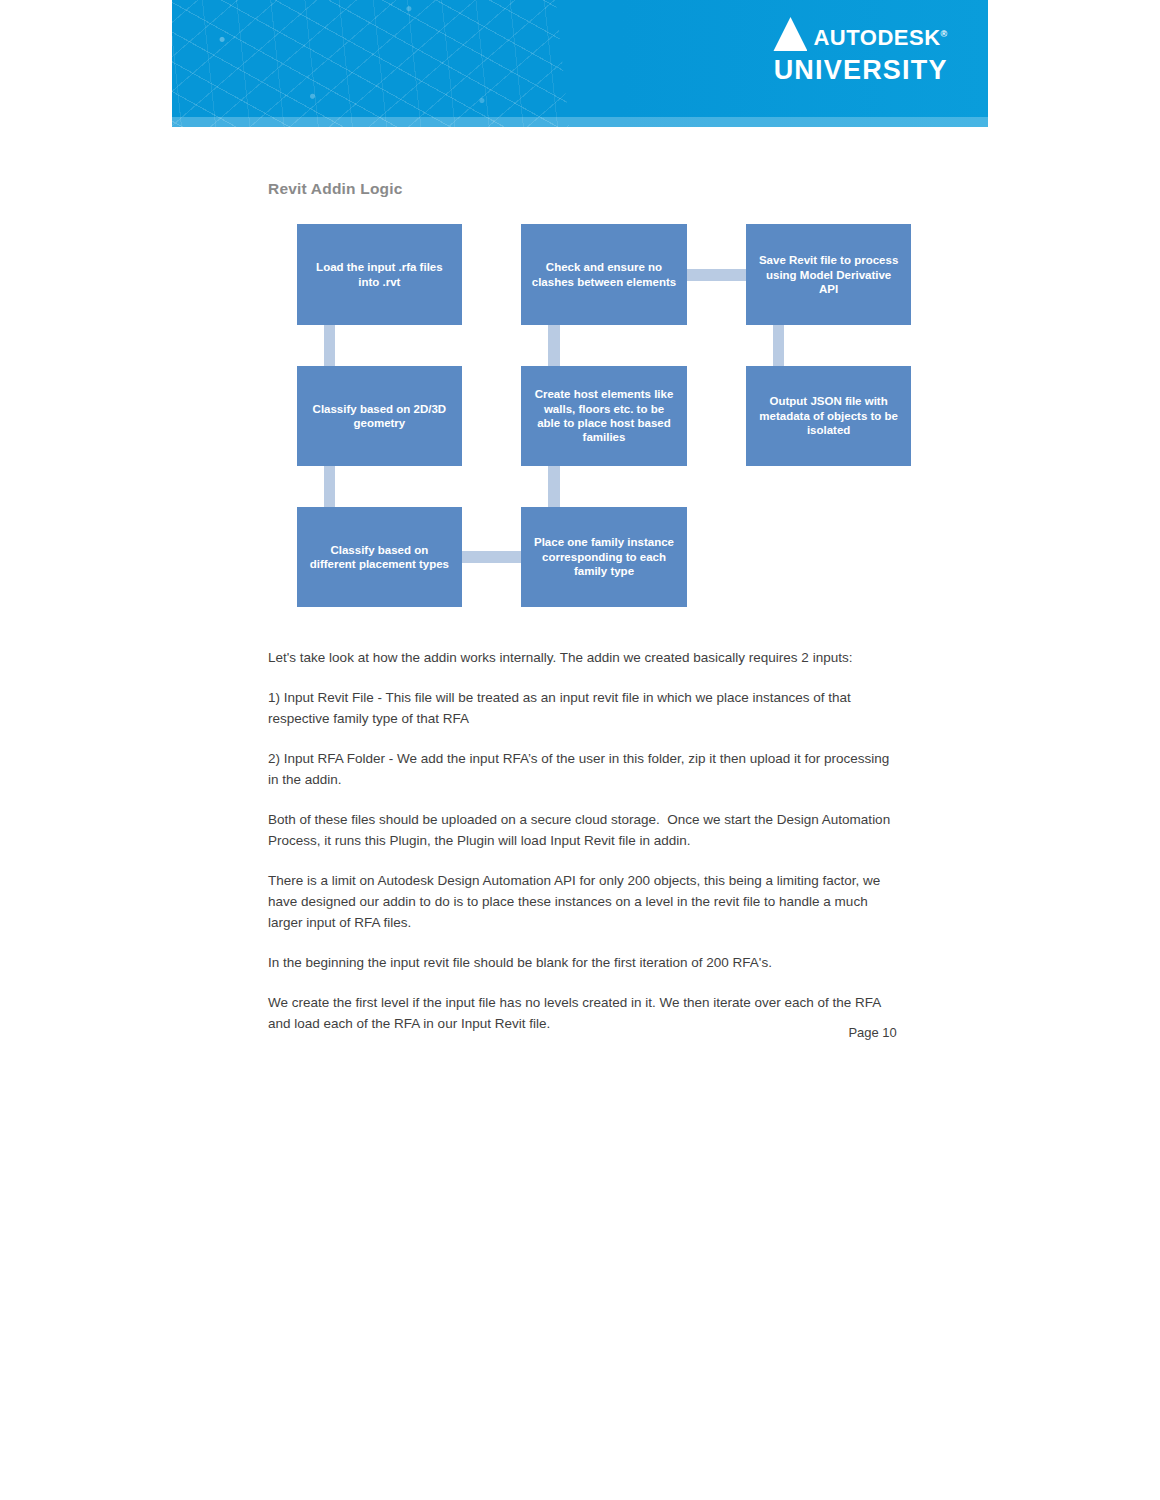AUTODESK® UNIVERSITY
Revit Addin Logic
| Load the input .rfa files into .rvt | | Check and ensure no clashes between elements | | Save Revit file to process using Model Derivative API |
| Classify based on 2D/3D geometry | | Create host elements like walls, floors etc. to be able to place host based families | | Output JSON file with metadata of objects to be isolated |
| Classify based on different placement types | | Place one family instance corresponding to each family type | | |
Let's take look at how the addin works internally. The addin we created basically requires 2 inputs:
1) Input Revit File - This file will be treated as an input revit file in which we place instances of that respective family type of that RFA
2) Input RFA Folder - We add the input RFA’s of the user in this folder, zip it then upload it for processing in the addin.
Both of these files should be uploaded on a secure cloud storage. Once we start the Design Automation Process, it runs this Plugin, the Plugin will load Input Revit file in addin.
There is a limit on Autodesk Design Automation API for only 200 objects, this being a limiting factor, we have designed our addin to do is to place these instances on a level in the revit file to handle a much larger input of RFA files.
In the beginning the input revit file should be blank for the first iteration of 200 RFA's.
We create the first level if the input file has no levels created in it. We then iterate over each of the RFA and load each of the RFA in our Input Revit file.
Page 10